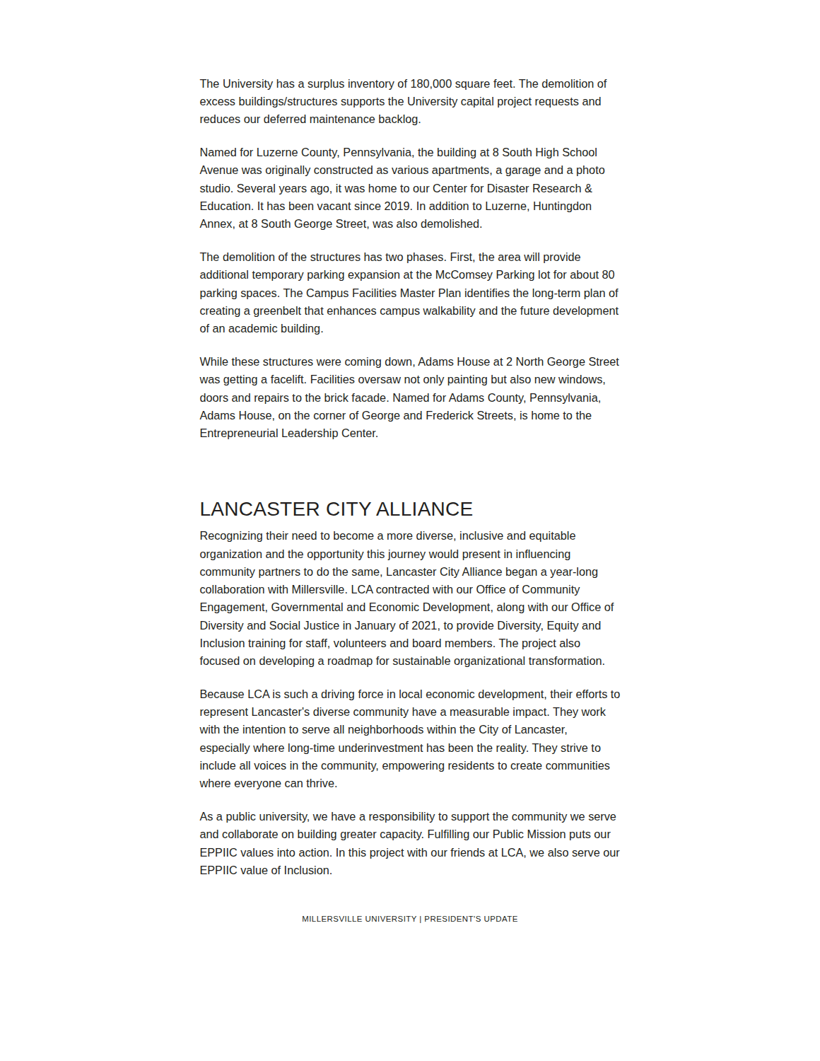The University has a surplus inventory of 180,000 square feet. The demolition of excess buildings/structures supports the University capital project requests and reduces our deferred maintenance backlog.
Named for Luzerne County, Pennsylvania, the building at 8 South High School Avenue was originally constructed as various apartments, a garage and a photo studio. Several years ago, it was home to our Center for Disaster Research & Education. It has been vacant since 2019. In addition to Luzerne, Huntingdon Annex, at 8 South George Street, was also demolished.
The demolition of the structures has two phases. First, the area will provide additional temporary parking expansion at the McComsey Parking lot for about 80 parking spaces. The Campus Facilities Master Plan identifies the long-term plan of creating a greenbelt that enhances campus walkability and the future development of an academic building.
While these structures were coming down, Adams House at 2 North George Street was getting a facelift. Facilities oversaw not only painting but also new windows, doors and repairs to the brick facade. Named for Adams County, Pennsylvania, Adams House, on the corner of George and Frederick Streets, is home to the Entrepreneurial Leadership Center.
LANCASTER CITY ALLIANCE
Recognizing their need to become a more diverse, inclusive and equitable organization and the opportunity this journey would present in influencing community partners to do the same, Lancaster City Alliance began a year-long collaboration with Millersville. LCA contracted with our Office of Community Engagement, Governmental and Economic Development, along with our Office of Diversity and Social Justice in January of 2021, to provide Diversity, Equity and Inclusion training for staff, volunteers and board members. The project also focused on developing a roadmap for sustainable organizational transformation.
Because LCA is such a driving force in local economic development, their efforts to represent Lancaster's diverse community have a measurable impact. They work with the intention to serve all neighborhoods within the City of Lancaster, especially where long-time underinvestment has been the reality. They strive to include all voices in the community, empowering residents to create communities where everyone can thrive.
As a public university, we have a responsibility to support the community we serve and collaborate on building greater capacity. Fulfilling our Public Mission puts our EPPIIC values into action. In this project with our friends at LCA, we also serve our EPPIIC value of Inclusion.
MILLERSVILLE UNIVERSITY | PRESIDENT'S UPDATE